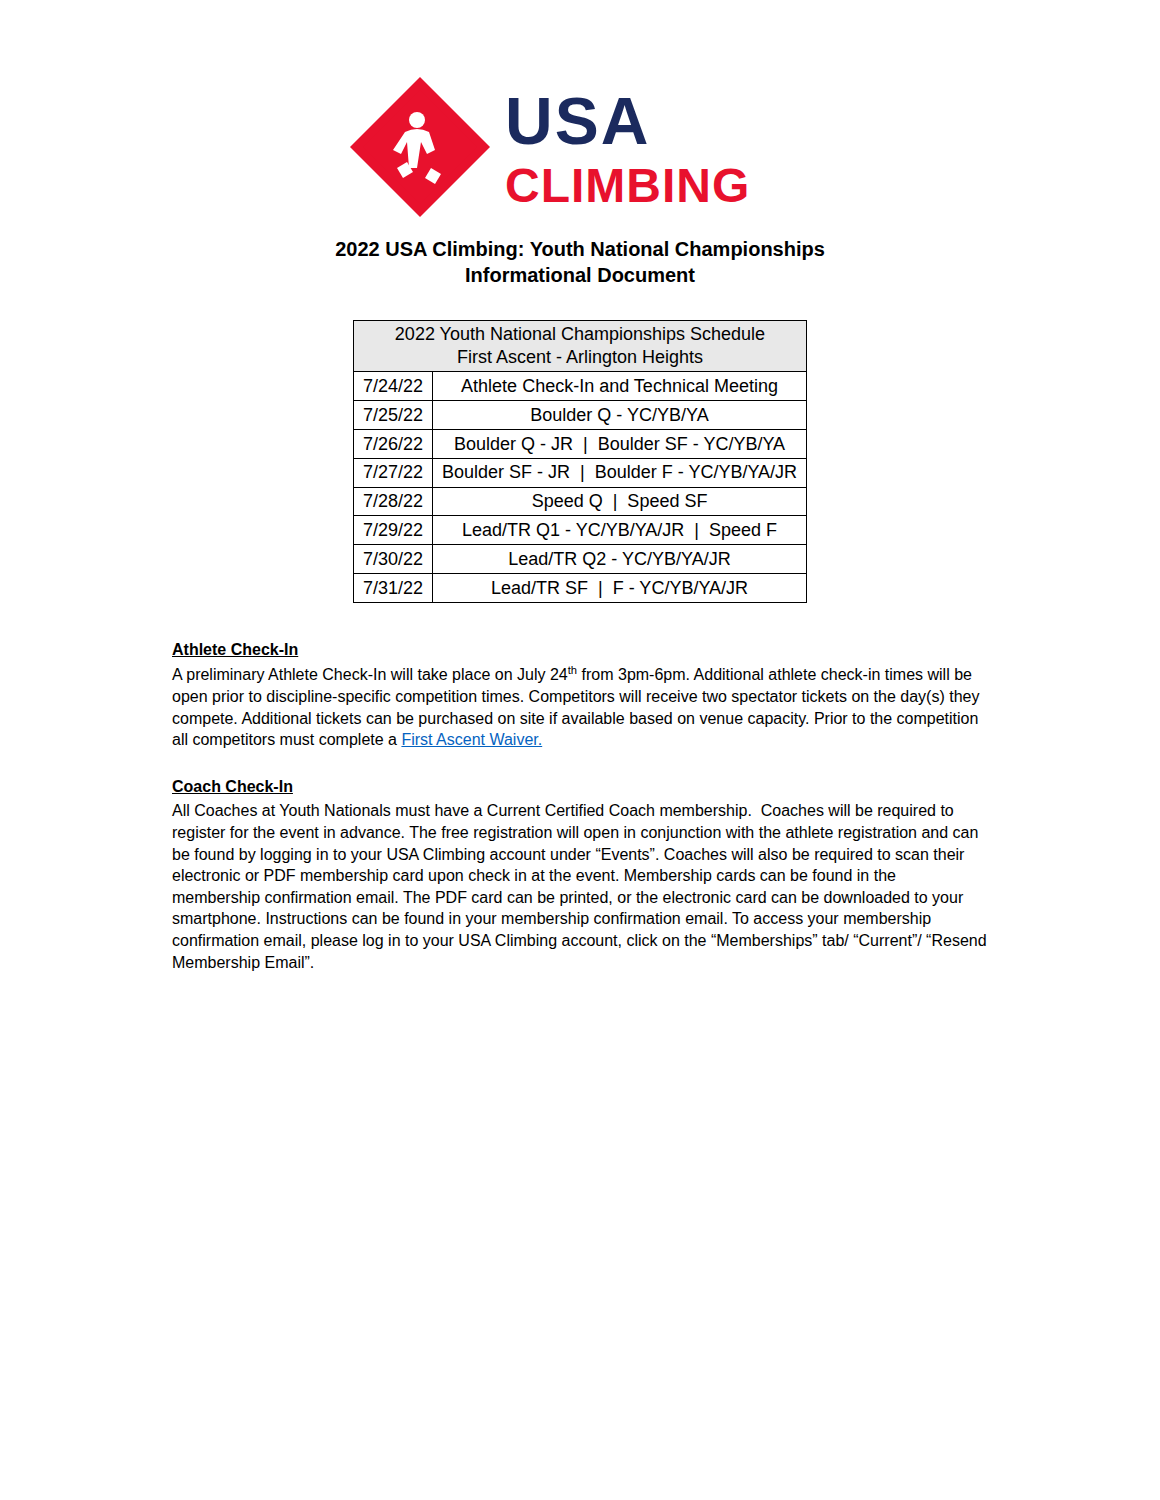USA CLIMBING
2022 USA Climbing: Youth National Championships
Informational Document
2022 Youth National Championships Schedule First Ascent - Arlington Heights
| 7/24/22 | Athlete Check-In and Technical Meeting |
| 7/25/22 | Boulder Q - YC/YB/YA |
| 7/26/22 | Boulder Q - JR / Boulder SF - YC/YB/YA |
| 7/27/22 | Boulder SF - JR / Boulder F - YC/YB/YA/JR |
| 7/28/22 | Speed Q / Speed SF |
| 7/29/22 | Lead/TR Q1 - YC/YB/YA/JR / Speed F |
| 7/30/22 | Lead/TR Q2 - YC/YB/YA/JR |
| 7/31/22 | Lead/TR SF / F - YC/YB/YA/JR |
Athlete Check-In
A preliminary Athlete Check-In will take place on July 24th from 3pm-6pm. Additional athlete check-in times will be open prior to discipline-specific competition times. Competitors will receive two spectator tickets on the day(s) they compete. Additional tickets can be purchased on site if available based on venue capacity. Prior to the competition all competitors must complete a First Ascent Waiver.
Coach Check-In
All Coaches at Youth Nationals must have a Current Certified Coach membership. Coaches will be required to register for the event in advance. The free registration will open in conjunction with the athlete registration and can be found by logging in to your USA Climbing account under “Events”. Coaches will also be required to scan their electronic or PDF membership card upon check in at the event. Membership cards can be found in the membership confirmation email. The PDF card can be printed, or the electronic card can be downloaded to your smartphone. Instructions can be found in your membership confirmation email. To access your membership confirmation email, please log in to your USA Climbing account, click on the “Memberships” tab/ “Current”/ “Resend Membership Email”.